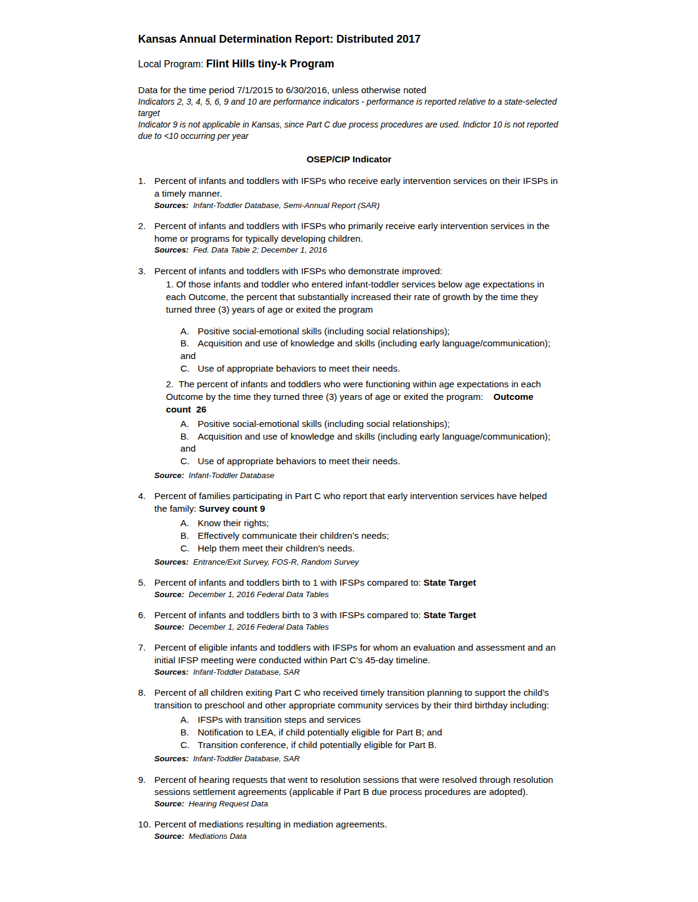Kansas Annual Determination Report: Distributed 2017
Local Program: Flint Hills tiny-k Program
Data for the time period 7/1/2015 to 6/30/2016, unless otherwise noted
Indicators 2, 3, 4, 5, 6, 9 and 10 are performance indicators - performance is reported relative to a state-selected target
Indicator 9 is not applicable in Kansas, since Part C due process procedures are used. Indictor 10 is not reported due to <10 occurring per year
OSEP/CIP Indicator
1. Percent of infants and toddlers with IFSPs who receive early intervention services on their IFSPs in a timely manner.
Sources: Infant-Toddler Database, Semi-Annual Report (SAR)
2. Percent of infants and toddlers with IFSPs who primarily receive early intervention services in the home or programs for typically developing children.
Sources: Fed. Data Table 2; December 1, 2016
3. Percent of infants and toddlers with IFSPs who demonstrate improved:
1. Of those infants and toddler who entered infant-toddler services below age expectations in each Outcome, the percent that substantially increased their rate of growth by the time they turned three (3) years of age or exited the program
A. Positive social-emotional skills (including social relationships); B. Acquisition and use of knowledge and skills (including early language/communication); and C. Use of appropriate behaviors to meet their needs.
2. The percent of infants and toddlers who were functioning within age expectations in each Outcome by the time they turned three (3) years of age or exited the program: Outcome count 26
A. Positive social-emotional skills (including social relationships); B. Acquisition and use of knowledge and skills (including early language/communication); and C. Use of appropriate behaviors to meet their needs.
Source: Infant-Toddler Database
4. Percent of families participating in Part C who report that early intervention services have helped the family: Survey count 9
A. Know their rights; B. Effectively communicate their children’s needs; C. Help them meet their children's needs.
Sources: Entrance/Exit Survey, FOS-R, Random Survey
5. Percent of infants and toddlers birth to 1 with IFSPs compared to: State Target
Source: December 1, 2016 Federal Data Tables
6. Percent of infants and toddlers birth to 3 with IFSPs compared to: State Target
Source: December 1, 2016 Federal Data Tables
7. Percent of eligible infants and toddlers with IFSPs for whom an evaluation and assessment and an initial IFSP meeting were conducted within Part C’s 45-day timeline.
Sources: Infant-Toddler Database, SAR
8. Percent of all children exiting Part C who received timely transition planning to support the child’s transition to preschool and other appropriate community services by their third birthday including:
A. IFSPs with transition steps and services B. Notification to LEA, if child potentially eligible for Part B; and C. Transition conference, if child potentially eligible for Part B.
Sources: Infant-Toddler Database, SAR
9. Percent of hearing requests that went to resolution sessions that were resolved through resolution sessions settlement agreements (applicable if Part B due process procedures are adopted).
Source: Hearing Request Data
10. Percent of mediations resulting in mediation agreements.
Source: Mediations Data